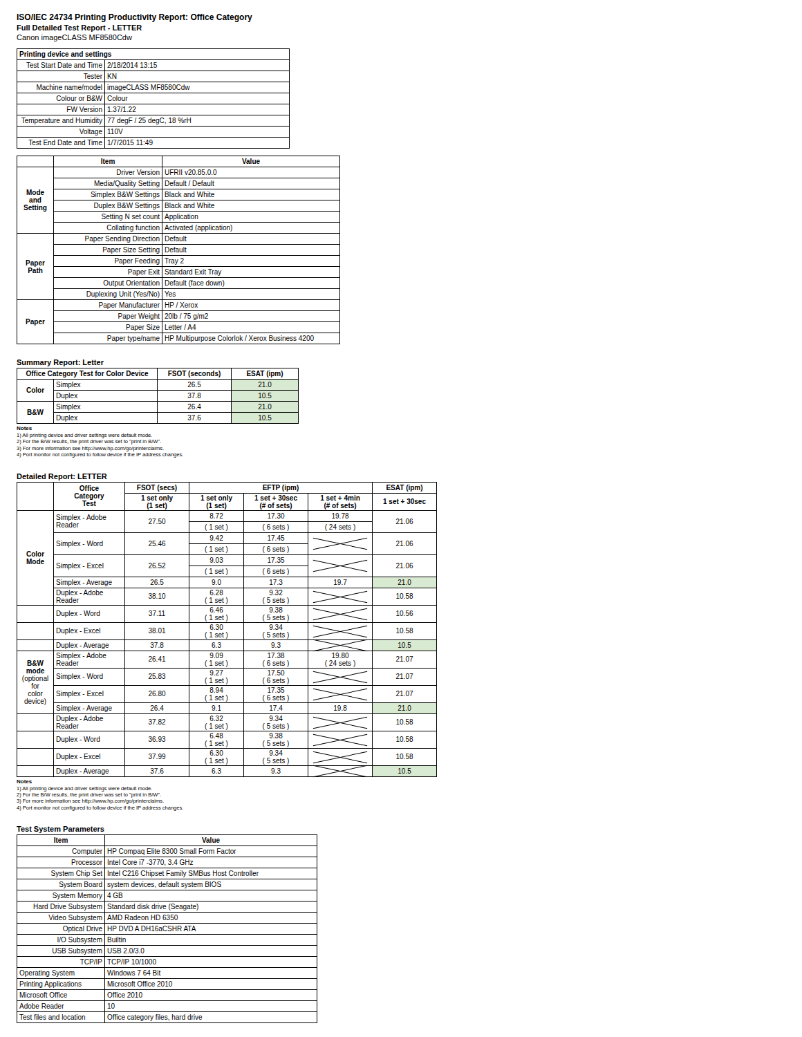ISO/IEC 24734 Printing Productivity Report: Office Category
Full Detailed Test Report - LETTER
Canon imageCLASS MF8580Cdw
| Printing device and settings |
| Test Start Date and Time | 2/18/2014 13:15 |
| Tester | KN |
| Machine name/model | imageCLASS MF8580Cdw |
| Colour or B&W | Colour |
| FW Version | 1.37/1.22 |
| Temperature and Humidity | 77 degF / 25 degC, 18 %rH |
| Voltage | 110V |
| Test End Date and Time | 1/7/2015 11:49 |
| | Item | Value |
| Mode and Setting | Driver Version | UFRII v20.85.0.0 |
| Media/Quality Setting | Default / Default |
| Simplex B&W Settings | Black and White |
| Duplex B&W Settings | Black and White |
| Setting N set count | Application |
| Collating function | Activated (application) |
| Paper Path | Paper Sending Direction | Default |
| Paper Size Setting | Default |
| Paper Feeding | Tray 2 |
| Paper Exit | Standard Exit Tray |
| Output Orientation | Default (face down) |
| Duplexing Unit (Yes/No) | Yes |
| Paper | Paper Manufacturer | HP / Xerox |
| Paper Weight | 20lb / 75 g/m2 |
| Paper Size | Letter / A4 |
| Paper type/name | HP Multipurpose Colorlok / Xerox Business 4200 |
Summary Report: Letter
| Office Category Test for Color Device | FSOT (seconds) | ESAT (ipm) |
| Color | Simplex | 26.5 | 21.0 |
| Duplex | 37.8 | 10.5 |
| B&W | Simplex | 26.4 | 21.0 |
| Duplex | 37.6 | 10.5 |
Notes
1) All printing device and driver settings were default mode.
2) For the B/W results, the print driver was set to "print in B/W".
3) For more information see http://www.hp.com/go/printerclaims.
4) Port monitor not configured to follow device if the IP address changes.
Detailed Report: LETTER
| | Office Category Test | FSOT (secs) | EFTP (ipm) | ESAT (ipm) |
| 1 set only (1 set) | 1 set only (1 set) | 1 set + 30sec (# of sets) | 1 set + 4min (# of sets) | 1 set + 30sec |
| Color Mode | Simplex - Adobe Reader | 27.50 | 8.72 | 17.30 | 19.78 | 21.06 |
| ( 1 set ) | ( 6 sets ) | ( 24 sets ) |
| Simplex - Word | 25.46 | 9.42 | 17.45 | | 21.06 |
| ( 1 set ) | ( 6 sets ) |
| Simplex - Excel | 26.52 | 9.03 | 17.35 | | 21.06 |
| ( 1 set ) | ( 6 sets ) |
| Simplex - Average | 26.5 | 9.0 | 17.3 | 19.7 | 21.0 |
| Duplex - Adobe Reader | 38.10 | 6.28 ( 1 set ) | 9.32 ( 5 sets ) | | 10.58 |
| | Duplex - Word | 37.11 | 6.46 ( 1 set ) | 9.38 ( 5 sets ) | | 10.56 |
| | Duplex - Excel | 38.01 | 6.30 ( 1 set ) | 9.34 ( 5 sets ) | | 10.58 |
| | Duplex - Average | 37.8 | 6.3 | 9.3 | | 10.5 |
| B&W mode (optional for color device) | Simplex - Adobe Reader | 26.41 | 9.09 ( 1 set ) | 17.38 ( 6 sets ) | 19.80 ( 24 sets ) | 21.07 |
| Simplex - Word | 25.83 | 9.27 ( 1 set ) | 17.50 ( 6 sets ) | | 21.07 |
| Simplex - Excel | 26.80 | 8.94 ( 1 set ) | 17.35 ( 6 sets ) | | 21.07 |
| Simplex - Average | 26.4 | 9.1 | 17.4 | 19.8 | 21.0 |
| | Duplex - Adobe Reader | 37.82 | 6.32 ( 1 set ) | 9.34 ( 5 sets ) | | 10.58 |
| | Duplex - Word | 36.93 | 6.48 ( 1 set ) | 9.38 ( 5 sets ) | | 10.58 |
| | Duplex - Excel | 37.99 | 6.30 ( 1 set ) | 9.34 ( 5 sets ) | | 10.58 |
| | Duplex - Average | 37.6 | 6.3 | 9.3 | | 10.5 |
Notes
1) All printing device and driver settings were default mode.
2) For the B/W results, the print driver was set to "print in B/W".
3) For more information see http://www.hp.com/go/printerclaims.
4) Port monitor not configured to follow device if the IP address changes.
Test System Parameters
| Item | Value |
| Computer | HP Compaq Elite 8300 Small Form Factor |
| Processor | Intel Core i7 -3770, 3.4 GHz |
| System Chip Set | Intel C216 Chipset Family SMBus Host Controller |
| System Board | system devices, default system BIOS |
| System Memory | 4 GB |
| Hard Drive Subsystem | Standard disk drive (Seagate) |
| Video Subsystem | AMD Radeon HD 6350 |
| Optical Drive | HP DVD A DH16aCSHR ATA |
| I/O Subsystem | Builtin |
| USB Subsystem | USB 2.0/3.0 |
| TCP/IP | TCP/IP 10/1000 |
| Operating System | Windows 7 64 Bit |
| Printing Applications | Microsoft Office 2010 |
| Microsoft Office | Office 2010 |
| Adobe Reader | 10 |
| Test files and location | Office category files, hard drive |